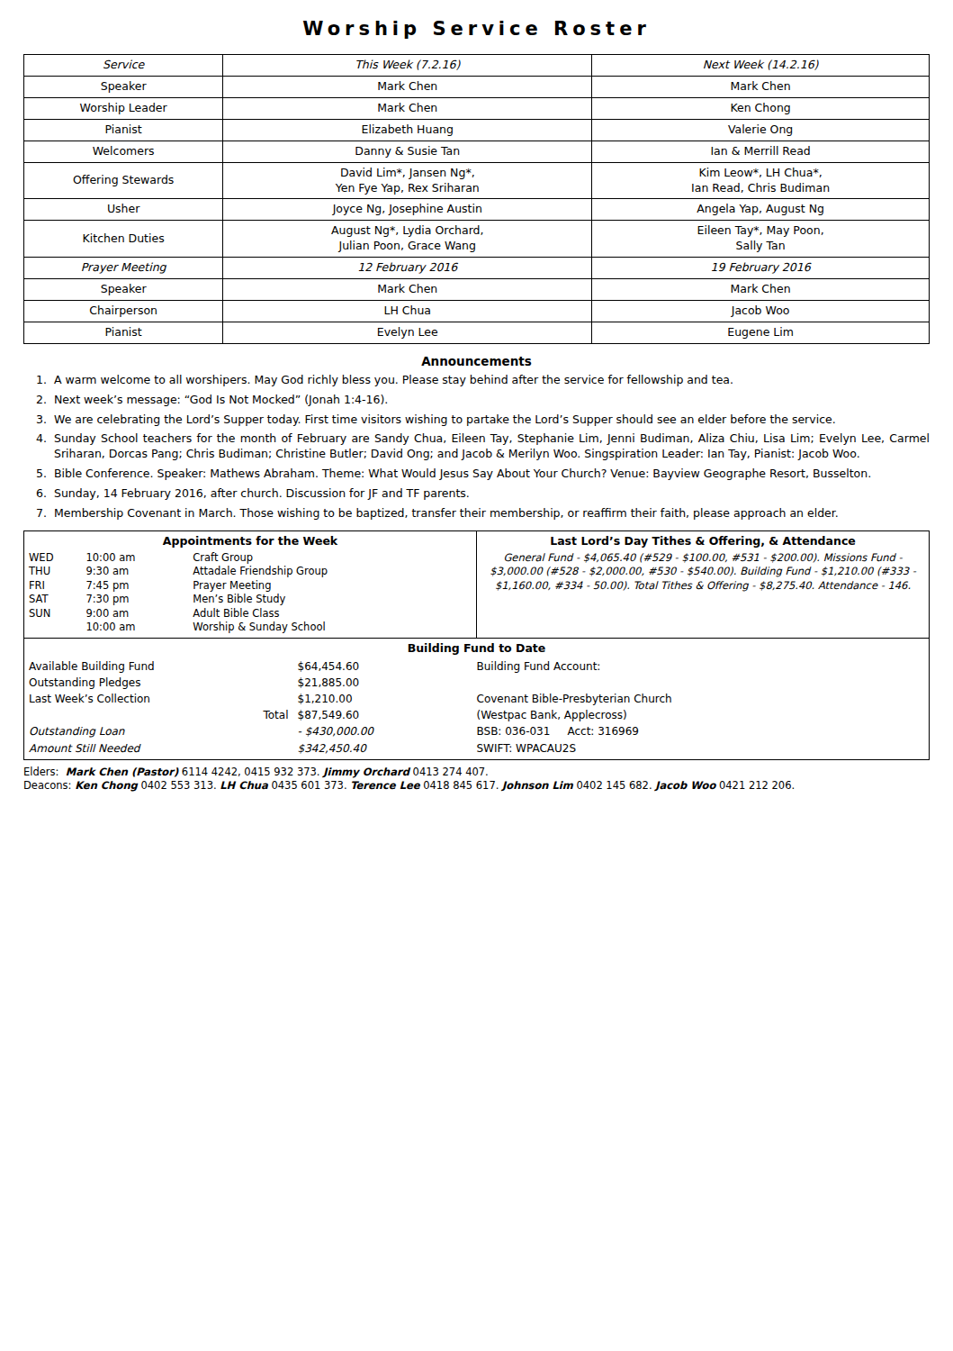Worship Service Roster
| Service | This Week (7.2.16) | Next Week (14.2.16) |
| Speaker | Mark Chen | Mark Chen |
| Worship Leader | Mark Chen | Ken Chong |
| Pianist | Elizabeth Huang | Valerie Ong |
| Welcomers | Danny & Susie Tan | Ian & Merrill Read |
| Offering Stewards | David Lim*, Jansen Ng*, Yen Fye Yap, Rex Sriharan | Kim Leow*, LH Chua*, Ian Read, Chris Budiman |
| Usher | Joyce Ng, Josephine Austin | Angela Yap, August Ng |
| Kitchen Duties | August Ng*, Lydia Orchard, Julian Poon, Grace Wang | Eileen Tay*, May Poon, Sally Tan |
| Prayer Meeting | 12 February 2016 | 19 February 2016 |
| Speaker | Mark Chen | Mark Chen |
| Chairperson | LH Chua | Jacob Woo |
| Pianist | Evelyn Lee | Eugene Lim |
Announcements
A warm welcome to all worshipers. May God richly bless you. Please stay behind after the service for fellowship and tea.
Next week’s message: “God Is Not Mocked” (Jonah 1:4-16).
We are celebrating the Lord’s Supper today. First time visitors wishing to partake the Lord’s Supper should see an elder before the service.
Sunday School teachers for the month of February are Sandy Chua, Eileen Tay, Stephanie Lim, Jenni Budiman, Aliza Chiu, Lisa Lim; Evelyn Lee, Carmel Sriharan, Dorcas Pang; Chris Budiman; Christine Butler; David Ong; and Jacob & Merilyn Woo. Singspiration Leader: Ian Tay, Pianist: Jacob Woo.
Bible Conference. Speaker: Mathews Abraham. Theme: What Would Jesus Say About Your Church? Venue: Bayview Geographe Resort, Busselton.
Sunday, 14 February 2016, after church. Discussion for JF and TF parents.
Membership Covenant in March. Those wishing to be baptized, transfer their membership, or reaffirm their faith, please approach an elder.
| Appointments for the Week / WED / 10:00 am / Craft Group / / THU / 9:30 am / Attadale Friendship Group / / FRI / 7:45 pm / Prayer Meeting / / SAT / 7:30 pm / Men’s Bible Study / / SUN / 9:00 am / Adult Bible Class / / / 10:00 am / Worship & Sunday School / | Last Lord’s Day Tithes & Offering, & Attendance General Fund - $4,065.40 (#529 - $100.00, #531 - $200.00). Missions Fund - $3,000.00 (#528 - $2,000.00, #530 - $540.00). Building Fund - $1,210.00 (#333 - $1,160.00, #334 - 50.00). Total Tithes & Offering - $8,275.40. Attendance - 146. |
| Building Fund to Date / Available Building Fund / $64,454.60 / Building Fund Account: / / Outstanding Pledges / $21,885.00 / / / Last Week’s Collection / $1,210.00 / Covenant Bible-Presbyterian Church / / Total / $87,549.60 / (Westpac Bank, Applecross) / / Outstanding Loan / - $430,000.00 / BSB: 036-031 Acct: 316969 / / Amount Still Needed / $342,450.40 / SWIFT: WPACAU2S / |
Elders: Mark Chen (Pastor) 6114 4242, 0415 932 373. Jimmy Orchard 0413 274 407.
Deacons: Ken Chong 0402 553 313. LH Chua 0435 601 373. Terence Lee 0418 845 617. Johnson Lim 0402 145 682. Jacob Woo 0421 212 206.